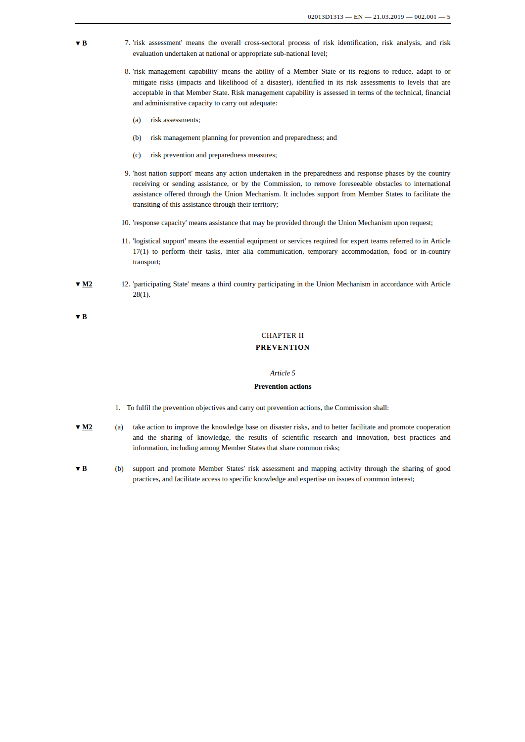02013D1313 — EN — 21.03.2019 — 002.001 — 5
▼B
7. 'risk assessment' means the overall cross-sectoral process of risk identification, risk analysis, and risk evaluation undertaken at national or appropriate sub-national level;
8. 'risk management capability' means the ability of a Member State or its regions to reduce, adapt to or mitigate risks (impacts and likelihood of a disaster), identified in its risk assessments to levels that are acceptable in that Member State. Risk management capability is assessed in terms of the technical, financial and administrative capacity to carry out adequate:
(a) risk assessments;
(b) risk management planning for prevention and preparedness; and
(c) risk prevention and preparedness measures;
9. 'host nation support' means any action undertaken in the preparedness and response phases by the country receiving or sending assistance, or by the Commission, to remove foreseeable obstacles to international assistance offered through the Union Mechanism. It includes support from Member States to facilitate the transiting of this assistance through their territory;
10. 'response capacity' means assistance that may be provided through the Union Mechanism upon request;
11. 'logistical support' means the essential equipment or services required for expert teams referred to in Article 17(1) to perform their tasks, inter alia communication, temporary accommodation, food or in-country transport;
▼M2
12. 'participating State' means a third country participating in the Union Mechanism in accordance with Article 28(1).
▼B
CHAPTER II
PREVENTION
Article 5
Prevention actions
1. To fulfil the prevention objectives and carry out prevention actions, the Commission shall:
▼M2
(a) take action to improve the knowledge base on disaster risks, and to better facilitate and promote cooperation and the sharing of knowledge, the results of scientific research and innovation, best practices and information, including among Member States that share common risks;
▼B
(b) support and promote Member States' risk assessment and mapping activity through the sharing of good practices, and facilitate access to specific knowledge and expertise on issues of common interest;